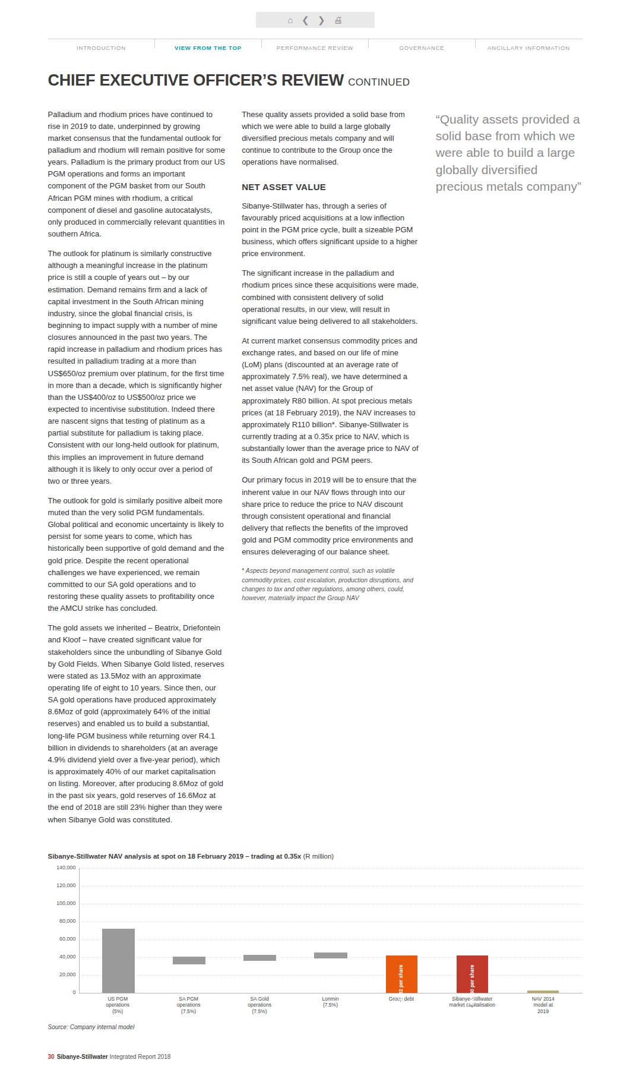⌂ ❮ ❯ 🖨
Introduction
View from the top
Performance review
Governance
Ancillary information
CHIEF EXECUTIVE OFFICER’S REVIEW CONTINUED
Palladium and rhodium prices have continued to rise in 2019 to date, underpinned by growing market consensus that the fundamental outlook for palladium and rhodium will remain positive for some years. Palladium is the primary product from our US PGM operations and forms an important component of the PGM basket from our South African PGM mines with rhodium, a critical component of diesel and gasoline autocatalysts, only produced in commercially relevant quantities in southern Africa.
The outlook for platinum is similarly constructive although a meaningful increase in the platinum price is still a couple of years out – by our estimation. Demand remains firm and a lack of capital investment in the South African mining industry, since the global financial crisis, is beginning to impact supply with a number of mine closures announced in the past two years. The rapid increase in palladium and rhodium prices has resulted in palladium trading at a more than US$650/oz premium over platinum, for the first time in more than a decade, which is significantly higher than the US$400/oz to US$500/oz price we expected to incentivise substitution. Indeed there are nascent signs that testing of platinum as a partial substitute for palladium is taking place. Consistent with our long-held outlook for platinum, this implies an improvement in future demand although it is likely to only occur over a period of two or three years.
The outlook for gold is similarly positive albeit more muted than the very solid PGM fundamentals. Global political and economic uncertainty is likely to persist for some years to come, which has historically been supportive of gold demand and the gold price. Despite the recent operational challenges we have experienced, we remain committed to our SA gold operations and to restoring these quality assets to profitability once the AMCU strike has concluded.
The gold assets we inherited – Beatrix, Driefontein and Kloof – have created significant value for stakeholders since the unbundling of Sibanye Gold by Gold Fields. When Sibanye Gold listed, reserves were stated as 13.5Moz with an approximate operating life of eight to 10 years. Since then, our SA gold operations have produced approximately 8.6Moz of gold (approximately 64% of the initial reserves) and enabled us to build a substantial, long-life PGM business while returning over R4.1 billion in dividends to shareholders (at an average 4.9% dividend yield over a five-year period), which is approximately 40% of our market capitalisation on listing. Moreover, after producing 8.6Moz of gold in the past six years, gold reserves of 16.6Moz at the end of 2018 are still 23% higher than they were when Sibanye Gold was constituted.
These quality assets provided a solid base from which we were able to build a large globally diversified precious metals company and will continue to contribute to the Group once the operations have normalised.
Net asset value
Sibanye-Stillwater has, through a series of favourably priced acquisitions at a low inflection point in the PGM price cycle, built a sizeable PGM business, which offers significant upside to a higher price environment.
The significant increase in the palladium and rhodium prices since these acquisitions were made, combined with consistent delivery of solid operational results, in our view, will result in significant value being delivered to all stakeholders.
At current market consensus commodity prices and exchange rates, and based on our life of mine (LoM) plans (discounted at an average rate of approximately 7.5% real), we have determined a net asset value (NAV) for the Group of approximately R80 billion. At spot precious metals prices (at 18 February 2019), the NAV increases to approximately R110 billion*. Sibanye-Stillwater is currently trading at a 0.35x price to NAV, which is substantially lower than the average price to NAV of its South African gold and PGM peers.
Our primary focus in 2019 will be to ensure that the inherent value in our NAV flows through into our share price to reduce the price to NAV discount through consistent operational and financial delivery that reflects the benefits of the improved gold and PGM commodity price environments and ensures deleveraging of our balance sheet.
* Aspects beyond management control, such as volatile commodity prices, cost escalation, production disruptions, and changes to tax and other regulations, among others, could, however, materially impact the Group NAV
“Quality assets provided a solid base from which we were able to build a large globally diversified precious metals company”
Sibanye-Stillwater NAV analysis at spot on 18 February 2019 – trading at 0.35x (R million)
140,000
120,000
100,000
80,000
60,000
40,000
20,000
0
R44.82 per share
R15.80 per share
US PGM
operations
(5%)
SA PGM
operations
(7.5%)
SA Gold
operations
(7.5%)
Lonmin
(7.5%)
Group debt
Sibanye-Stillwater
market capitalisation
NAV 2014
model at
2019
Source: Company internal model
30 Sibanye-Stillwater Integrated Report 2018